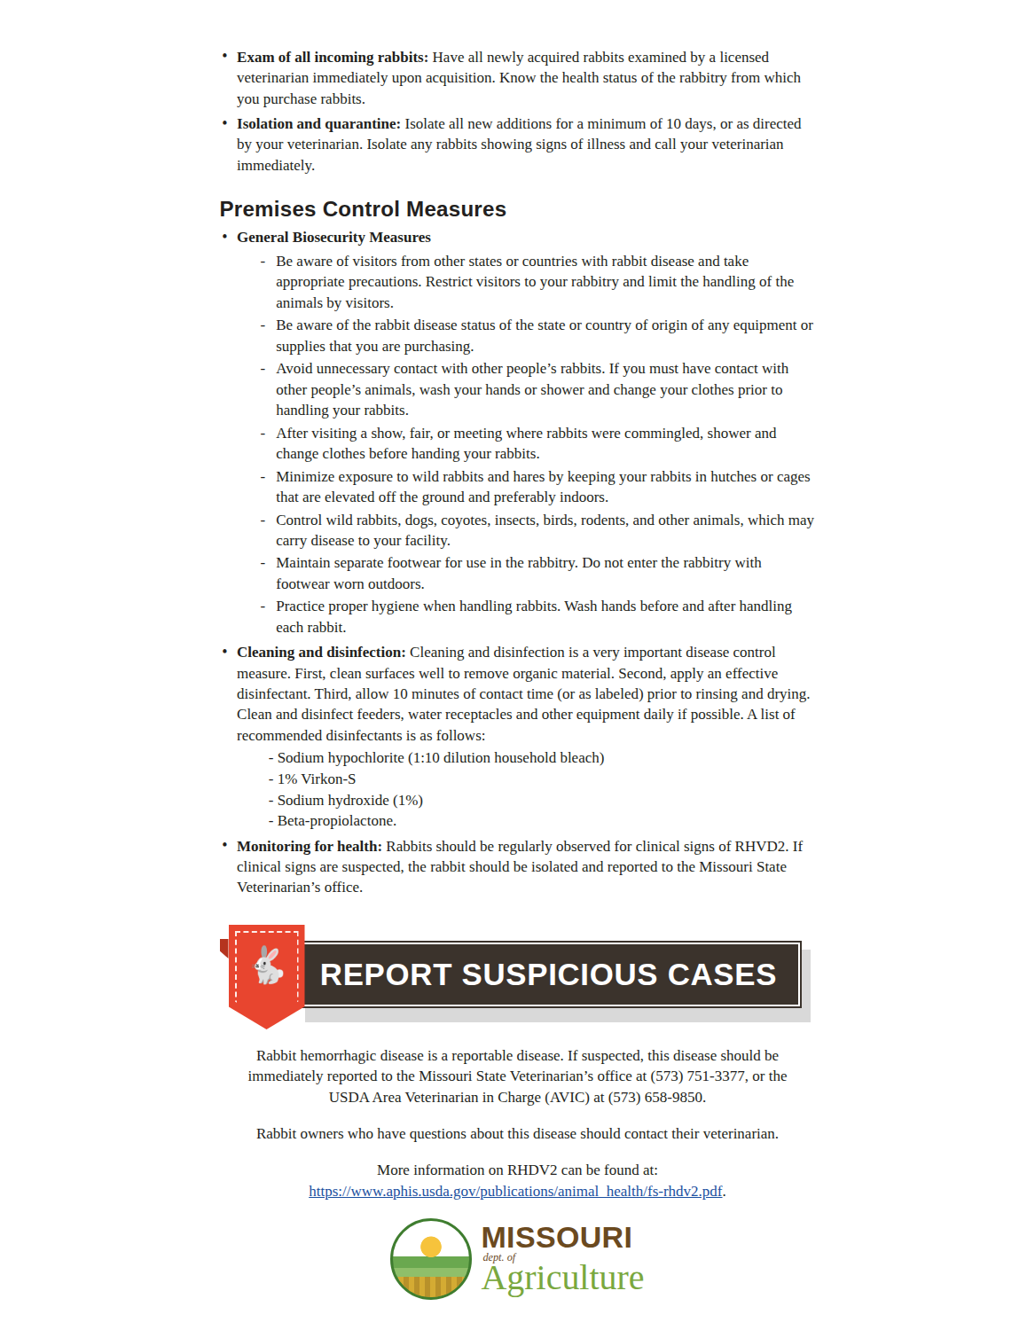Exam of all incoming rabbits: Have all newly acquired rabbits examined by a licensed veterinarian immediately upon acquisition. Know the health status of the rabbitry from which you purchase rabbits.
Isolation and quarantine: Isolate all new additions for a minimum of 10 days, or as directed by your veterinarian. Isolate any rabbits showing signs of illness and call your veterinarian immediately.
Premises Control Measures
General Biosecurity Measures
Be aware of visitors from other states or countries with rabbit disease and take appropriate precautions. Restrict visitors to your rabbitry and limit the handling of the animals by visitors.
Be aware of the rabbit disease status of the state or country of origin of any equipment or supplies that you are purchasing.
Avoid unnecessary contact with other people’s rabbits. If you must have contact with other people’s animals, wash your hands or shower and change your clothes prior to handling your rabbits.
After visiting a show, fair, or meeting where rabbits were commingled, shower and change clothes before handing your rabbits.
Minimize exposure to wild rabbits and hares by keeping your rabbits in hutches or cages that are elevated off the ground and preferably indoors.
Control wild rabbits, dogs, coyotes, insects, birds, rodents, and other animals, which may carry disease to your facility.
Maintain separate footwear for use in the rabbitry. Do not enter the rabbitry with footwear worn outdoors.
Practice proper hygiene when handling rabbits. Wash hands before and after handling each rabbit.
Cleaning and disinfection: Cleaning and disinfection is a very important disease control measure. First, clean surfaces well to remove organic material. Second, apply an effective disinfectant. Third, allow 10 minutes of contact time (or as labeled) prior to rinsing and drying. Clean and disinfect feeders, water receptacles and other equipment daily if possible. A list of recommended disinfectants is as follows:
Sodium hypochlorite (1:10 dilution household bleach)
1% Virkon-S
Sodium hydroxide (1%)
Beta-propiolactone.
Monitoring for health: Rabbits should be regularly observed for clinical signs of RHVD2. If clinical signs are suspected, the rabbit should be isolated and reported to the Missouri State Veterinarian’s office.
Report Suspicious Cases
🐇
Rabbit hemorrhagic disease is a reportable disease. If suspected, this disease should be immediately reported to the Missouri State Veterinarian’s office at (573) 751-3377, or the USDA Area Veterinarian in Charge (AVIC) at (573) 658-9850.
Rabbit owners who have questions about this disease should contact their veterinarian.
More information on RHDV2 can be found at:
https://www.aphis.usda.gov/publications/animal_health/fs-rhdv2.pdf.
MISSOURI
dept. of
Agriculture